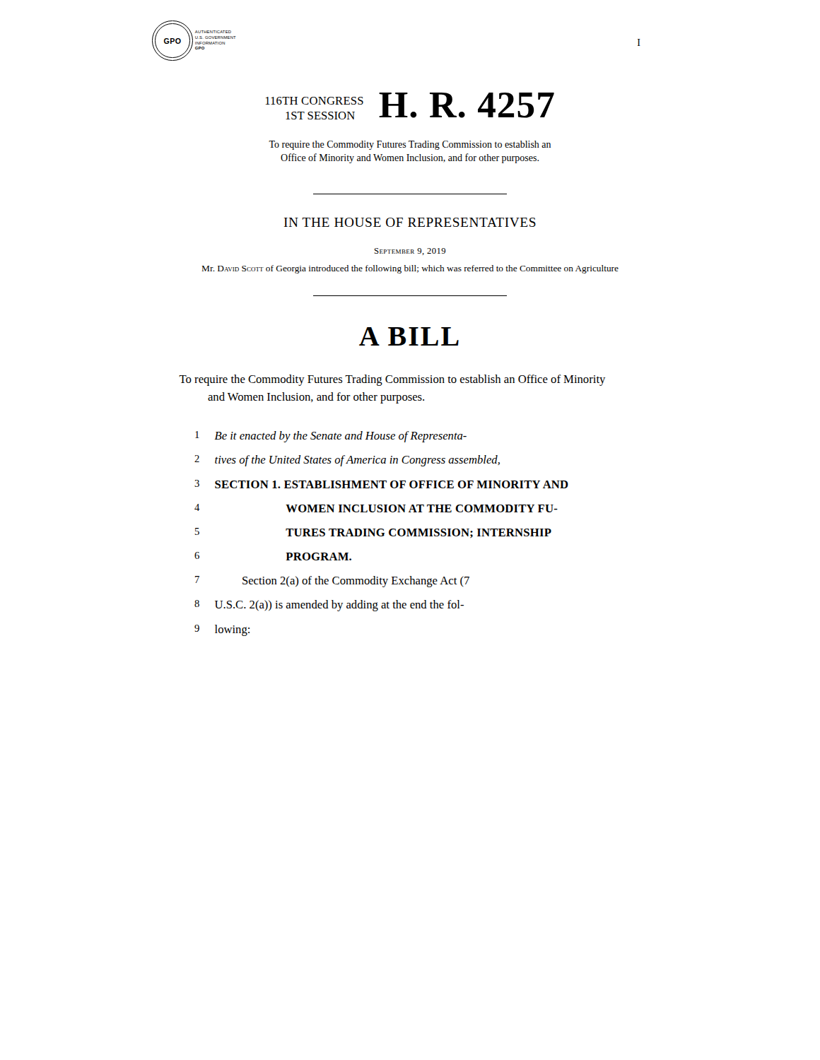GPO
Authenticated
U.S. Government
Information
GPO
I
116TH CONGRESS
1ST SESSION
H. R. 4257
To require the Commodity Futures Trading Commission to establish an
Office of Minority and Women Inclusion, and for other purposes.
IN THE HOUSE OF REPRESENTATIVES
September 9, 2019
Mr. David Scott of Georgia introduced the following bill; which was referred to the Committee on Agriculture
A BILL
To require the Commodity Futures Trading Commission to establish an Office of Minority and Women Inclusion, and for other purposes.
Be it enacted by the Senate and House of Representa-
tives of the United States of America in Congress assembled,
SECTION 1. ESTABLISHMENT OF OFFICE OF MINORITY AND
WOMEN INCLUSION AT THE COMMODITY FU-
TURES TRADING COMMISSION; INTERNSHIP
PROGRAM.
Section 2(a) of the Commodity Exchange Act (7
U.S.C. 2(a)) is amended by adding at the end the fol-
lowing: